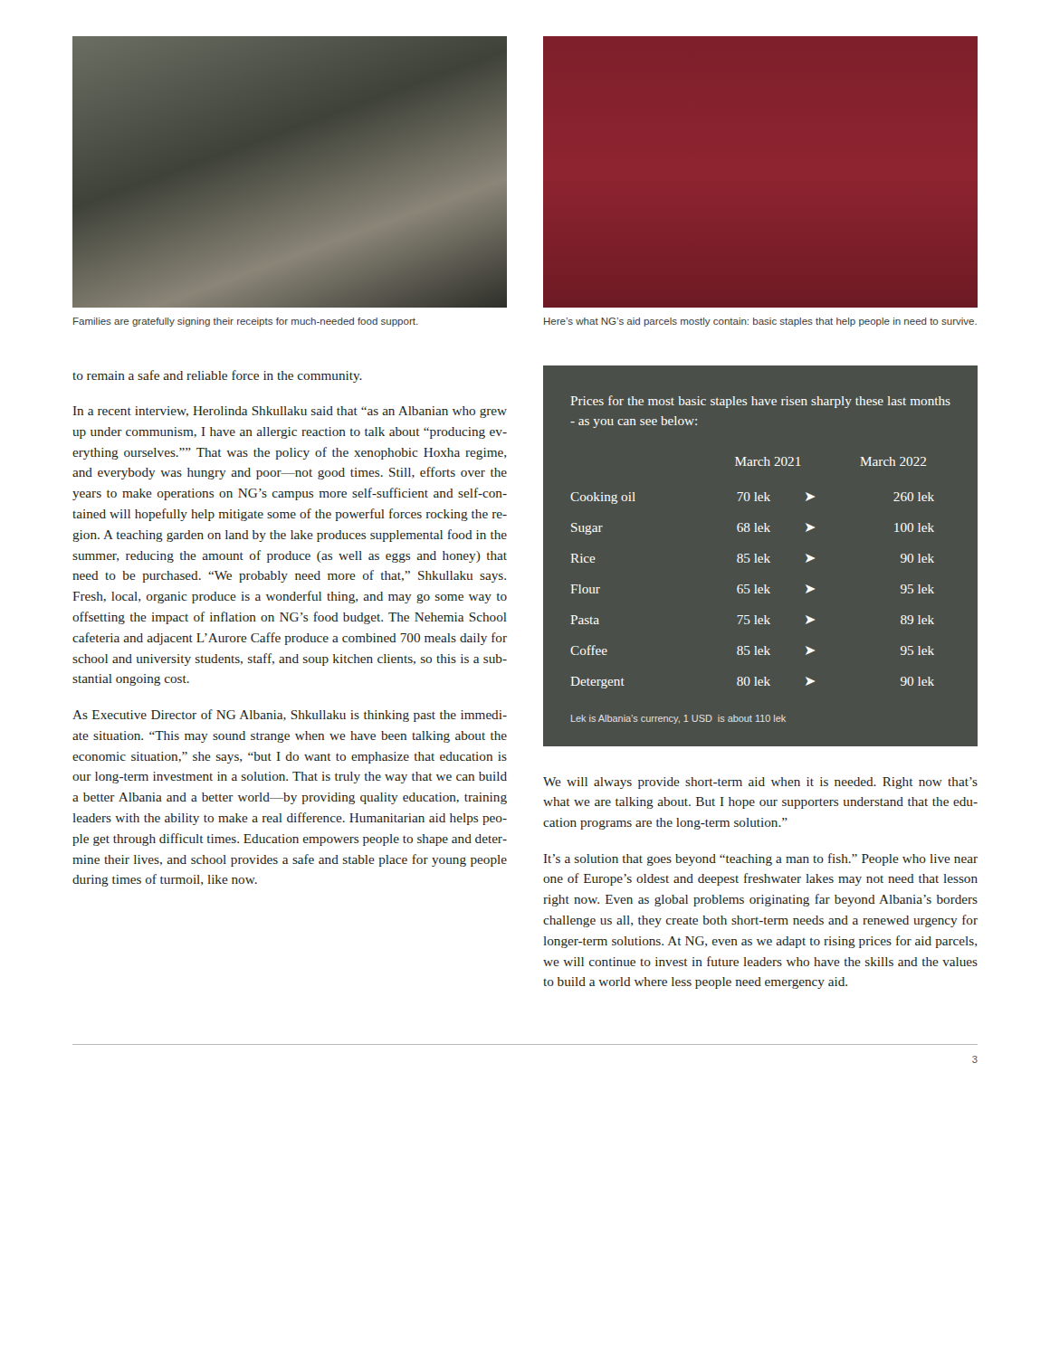Families are gratefully signing their receipts for much-needed food support.
Here’s what NG’s aid parcels mostly contain: basic staples that help people in need to survive.
to remain a safe and reliable force in the community.
In a recent interview, Herolinda Shkullaku said that “as an Albanian who grew up under communism, I have an allergic reaction to talk about “producing everything ourselves.”” That was the policy of the xenophobic Hoxha regime, and everybody was hungry and poor—not good times. Still, efforts over the years to make operations on NG’s campus more self-sufficient and self-contained will hopefully help mitigate some of the powerful forces rocking the region. A teaching garden on land by the lake produces supplemental food in the summer, reducing the amount of produce (as well as eggs and honey) that need to be purchased. “We probably need more of that,” Shkullaku says. Fresh, local, organic produce is a wonderful thing, and may go some way to offsetting the impact of inflation on NG’s food budget. The Nehemia School cafeteria and adjacent L’Aurore Caffe produce a combined 700 meals daily for school and university students, staff, and soup kitchen clients, so this is a substantial ongoing cost.
As Executive Director of NG Albania, Shkullaku is thinking past the immediate situation. “This may sound strange when we have been talking about the economic situation,” she says, “but I do want to emphasize that education is our long-term investment in a solution. That is truly the way that we can build a better Albania and a better world—by providing quality education, training leaders with the ability to make a real difference. Humanitarian aid helps people get through difficult times. Education empowers people to shape and determine their lives, and school provides a safe and stable place for young people during times of turmoil, like now.
Prices for the most basic staples have risen sharply these last months - as you can see below:
| | March 2021 | March 2022 |
| --- | --- | --- |
| Cooking oil | 70 lek | ➤ | 260 lek |
| Sugar | 68 lek | ➤ | 100 lek |
| Rice | 85 lek | ➤ | 90 lek |
| Flour | 65 lek | ➤ | 95 lek |
| Pasta | 75 lek | ➤ | 89 lek |
| Coffee | 85 lek | ➤ | 95 lek |
| Detergent | 80 lek | ➤ | 90 lek |
Lek is Albania’s currency, 1 USD is about 110 lek
We will always provide short-term aid when it is needed. Right now that’s what we are talking about. But I hope our supporters understand that the education programs are the long-term solution.”
It’s a solution that goes beyond “teaching a man to fish.” People who live near one of Europe’s oldest and deepest freshwater lakes may not need that lesson right now. Even as global problems originating far beyond Albania’s borders challenge us all, they create both short-term needs and a renewed urgency for longer-term solutions. At NG, even as we adapt to rising prices for aid parcels, we will continue to invest in future leaders who have the skills and the values to build a world where less people need emergency aid.
3